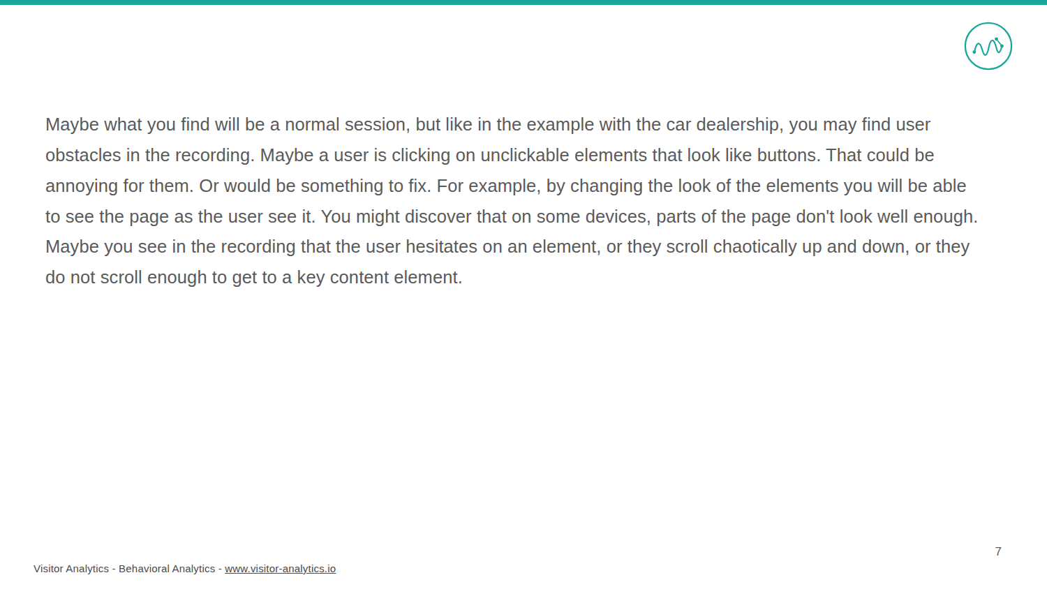Maybe what you find will be a normal session, but like in the example with the car dealership, you may find user obstacles in the recording. Maybe a user is clicking on unclickable elements that look like buttons. That could be annoying for them. Or would be something to fix. For example, by changing the look of the elements you will be able to see the page as the user see it. You might discover that on some devices, parts of the page don't look well enough. Maybe you see in the recording that the user hesitates on an element, or they scroll chaotically up and down, or they do not scroll enough to get to a key content element.
Visitor Analytics - Behavioral Analytics - www.visitor-analytics.io
7